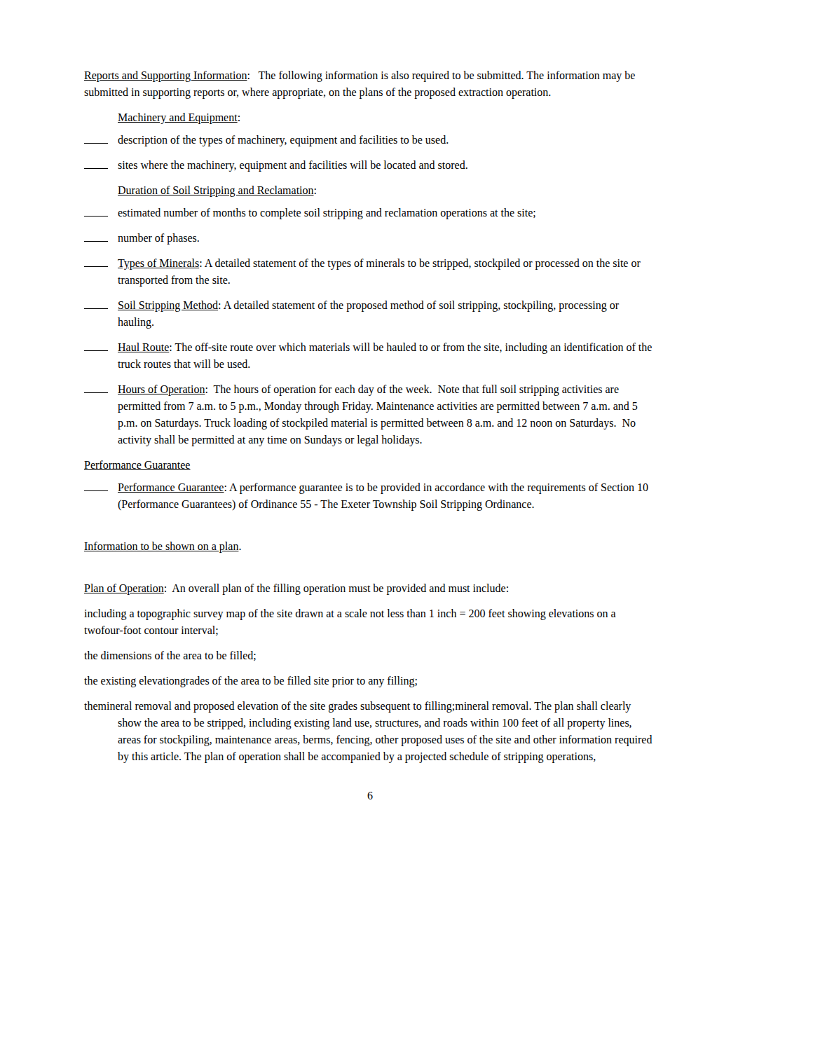Reports and Supporting Information: The following information is also required to be submitted. The information may be submitted in supporting reports or, where appropriate, on the plans of the proposed extraction operation.
Machinery and Equipment:
description of the types of machinery, equipment and facilities to be used.
sites where the machinery, equipment and facilities will be located and stored.
Duration of Soil Stripping and Reclamation:
estimated number of months to complete soil stripping and reclamation operations at the site;
number of phases.
Types of Minerals: A detailed statement of the types of minerals to be stripped, stockpiled or processed on the site or transported from the site.
Soil Stripping Method: A detailed statement of the proposed method of soil stripping, stockpiling, processing or hauling.
Haul Route: The off-site route over which materials will be hauled to or from the site, including an identification of the truck routes that will be used.
Hours of Operation: The hours of operation for each day of the week. Note that full soil stripping activities are permitted from 7 a.m. to 5 p.m., Monday through Friday. Maintenance activities are permitted between 7 a.m. and 5 p.m. on Saturdays. Truck loading of stockpiled material is permitted between 8 a.m. and 12 noon on Saturdays. No activity shall be permitted at any time on Sundays or legal holidays.
Performance Guarantee
Performance Guarantee: A performance guarantee is to be provided in accordance with the requirements of Section 10 (Performance Guarantees) of Ordinance 55 - The Exeter Township Soil Stripping Ordinance.
Information to be shown on a plan.
Plan of Operation: An overall plan of the filling operation must be provided and must include:
including a topographic survey map of the site drawn at a scale not less than 1 inch = 200 feet showing elevations on a twofour-foot contour interval;
the dimensions of the area to be filled;
the existing elevationgrades of the area to be filled site prior to any filling;
themineral removal and proposed elevation of the site grades subsequent to filling;mineral removal. The plan shall clearly show the area to be stripped, including existing land use, structures, and roads within 100 feet of all property lines, areas for stockpiling, maintenance areas, berms, fencing, other proposed uses of the site and other information required by this article. The plan of operation shall be accompanied by a projected schedule of stripping operations,
6